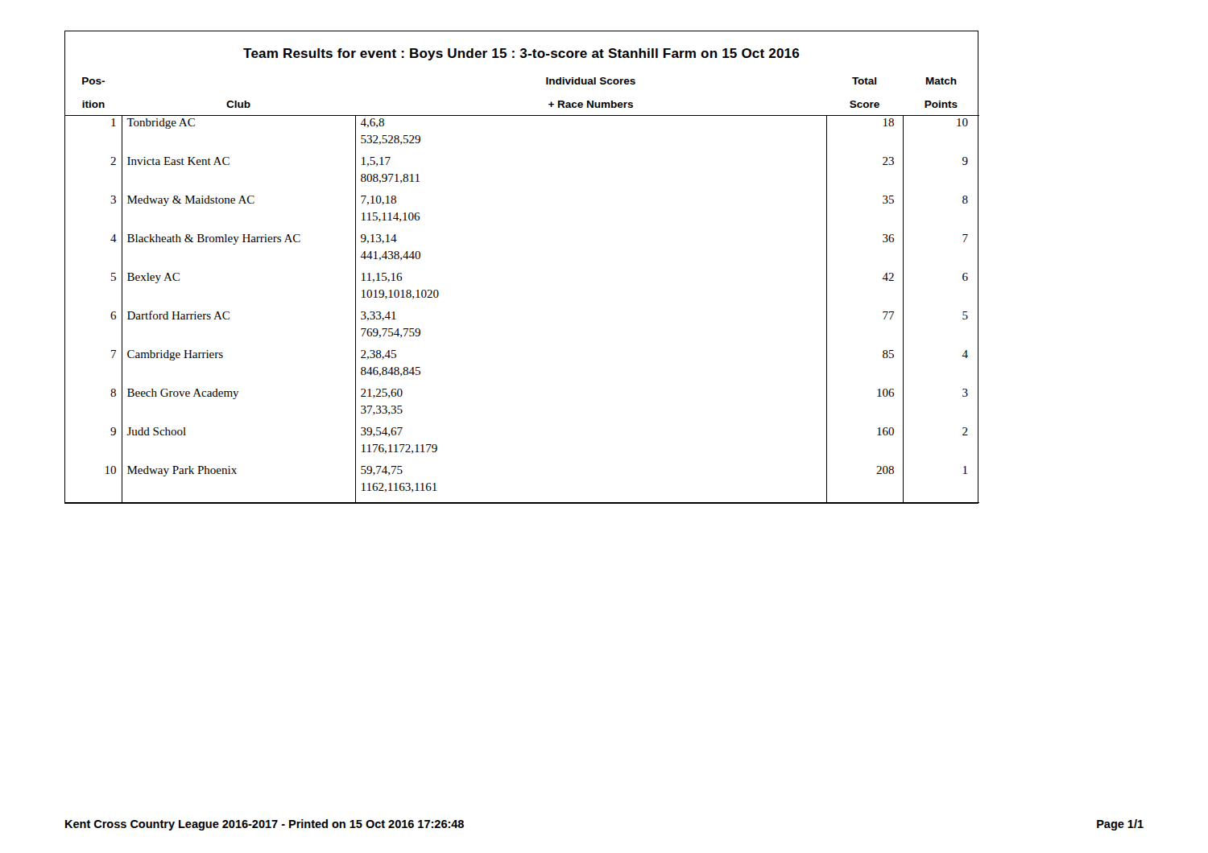Team Results for event : Boys Under 15 : 3-to-score at Stanhill Farm on 15 Oct 2016
| Pos- ition | Club | Individual Scores + Race Numbers | Total Score | Match Points |
| --- | --- | --- | --- | --- |
| 1 | Tonbridge AC | 4,6,8 532,528,529 | 18 | 10 |
| 2 | Invicta East Kent AC | 1,5,17 808,971,811 | 23 | 9 |
| 3 | Medway & Maidstone AC | 7,10,18 115,114,106 | 35 | 8 |
| 4 | Blackheath & Bromley Harriers AC | 9,13,14 441,438,440 | 36 | 7 |
| 5 | Bexley AC | 11,15,16 1019,1018,1020 | 42 | 6 |
| 6 | Dartford Harriers AC | 3,33,41 769,754,759 | 77 | 5 |
| 7 | Cambridge Harriers | 2,38,45 846,848,845 | 85 | 4 |
| 8 | Beech Grove Academy | 21,25,60 37,33,35 | 106 | 3 |
| 9 | Judd School | 39,54,67 1176,1172,1179 | 160 | 2 |
| 10 | Medway Park Phoenix | 59,74,75 1162,1163,1161 | 208 | 1 |
Kent Cross Country League 2016-2017 - Printed on 15 Oct 2016 17:26:48 Page 1/1